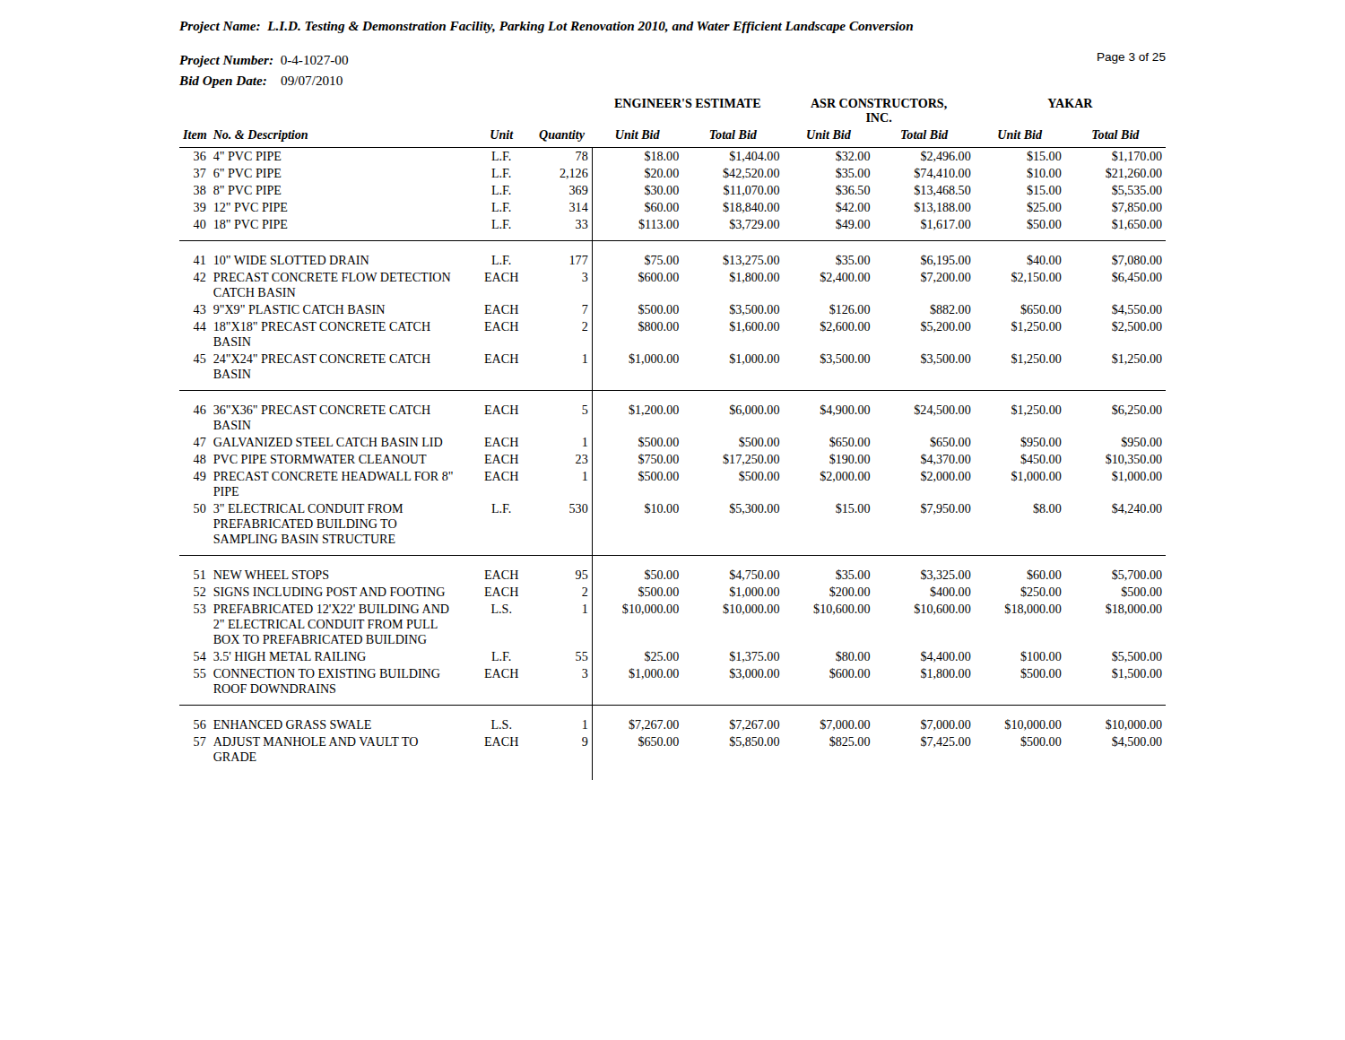Project Name: L.I.D. Testing & Demonstration Facility, Parking Lot Renovation 2010, and Water Efficient Landscape Conversion
Page 3 of 25
Project Number: 0-4-1027-00
Bid Open Date: 09/07/2010
| | ENGINEER'S ESTIMATE | ASR CONSTRUCTORS, INC. | YAKAR |
| --- | --- | --- | --- |
| Item No. & Description | Unit | Quantity | Unit Bid | Total Bid | Unit Bid | Total Bid | Unit Bid | Total Bid |
| 36 | 4" PVC PIPE | L.F. | 78 | $18.00 | $1,404.00 | $32.00 | $2,496.00 | $15.00 | $1,170.00 |
| 37 | 6" PVC PIPE | L.F. | 2,126 | $20.00 | $42,520.00 | $35.00 | $74,410.00 | $10.00 | $21,260.00 |
| 38 | 8" PVC PIPE | L.F. | 369 | $30.00 | $11,070.00 | $36.50 | $13,468.50 | $15.00 | $5,535.00 |
| 39 | 12" PVC PIPE | L.F. | 314 | $60.00 | $18,840.00 | $42.00 | $13,188.00 | $25.00 | $7,850.00 |
| 40 | 18" PVC PIPE | L.F. | 33 | $113.00 | $3,729.00 | $49.00 | $1,617.00 | $50.00 | $1,650.00 |
| 41 | 10" WIDE SLOTTED DRAIN | L.F. | 177 | $75.00 | $13,275.00 | $35.00 | $6,195.00 | $40.00 | $7,080.00 |
| 42 | PRECAST CONCRETE FLOW DETECTION CATCH BASIN | EACH | 3 | $600.00 | $1,800.00 | $2,400.00 | $7,200.00 | $2,150.00 | $6,450.00 |
| 43 | 9"X9" PLASTIC CATCH BASIN | EACH | 7 | $500.00 | $3,500.00 | $126.00 | $882.00 | $650.00 | $4,550.00 |
| 44 | 18"X18" PRECAST CONCRETE CATCH BASIN | EACH | 2 | $800.00 | $1,600.00 | $2,600.00 | $5,200.00 | $1,250.00 | $2,500.00 |
| 45 | 24"X24" PRECAST CONCRETE CATCH BASIN | EACH | 1 | $1,000.00 | $1,000.00 | $3,500.00 | $3,500.00 | $1,250.00 | $1,250.00 |
| 46 | 36"X36" PRECAST CONCRETE CATCH BASIN | EACH | 5 | $1,200.00 | $6,000.00 | $4,900.00 | $24,500.00 | $1,250.00 | $6,250.00 |
| 47 | GALVANIZED STEEL CATCH BASIN LID | EACH | 1 | $500.00 | $500.00 | $650.00 | $650.00 | $950.00 | $950.00 |
| 48 | PVC PIPE STORMWATER CLEANOUT | EACH | 23 | $750.00 | $17,250.00 | $190.00 | $4,370.00 | $450.00 | $10,350.00 |
| 49 | PRECAST CONCRETE HEADWALL FOR 8" PIPE | EACH | 1 | $500.00 | $500.00 | $2,000.00 | $2,000.00 | $1,000.00 | $1,000.00 |
| 50 | 3" ELECTRICAL CONDUIT FROM PREFABRICATED BUILDING TO SAMPLING BASIN STRUCTURE | L.F. | 530 | $10.00 | $5,300.00 | $15.00 | $7,950.00 | $8.00 | $4,240.00 |
| 51 | NEW WHEEL STOPS | EACH | 95 | $50.00 | $4,750.00 | $35.00 | $3,325.00 | $60.00 | $5,700.00 |
| 52 | SIGNS INCLUDING POST AND FOOTING | EACH | 2 | $500.00 | $1,000.00 | $200.00 | $400.00 | $250.00 | $500.00 |
| 53 | PREFABRICATED 12'X22' BUILDING AND 2" ELECTRICAL CONDUIT FROM PULL BOX TO PREFABRICATED BUILDING | L.S. | 1 | $10,000.00 | $10,000.00 | $10,600.00 | $10,600.00 | $18,000.00 | $18,000.00 |
| 54 | 3.5' HIGH METAL RAILING | L.F. | 55 | $25.00 | $1,375.00 | $80.00 | $4,400.00 | $100.00 | $5,500.00 |
| 55 | CONNECTION TO EXISTING BUILDING ROOF DOWNDRAINS | EACH | 3 | $1,000.00 | $3,000.00 | $600.00 | $1,800.00 | $500.00 | $1,500.00 |
| 56 | ENHANCED GRASS SWALE | L.S. | 1 | $7,267.00 | $7,267.00 | $7,000.00 | $7,000.00 | $10,000.00 | $10,000.00 |
| 57 | ADJUST MANHOLE AND VAULT TO GRADE | EACH | 9 | $650.00 | $5,850.00 | $825.00 | $7,425.00 | $500.00 | $4,500.00 |